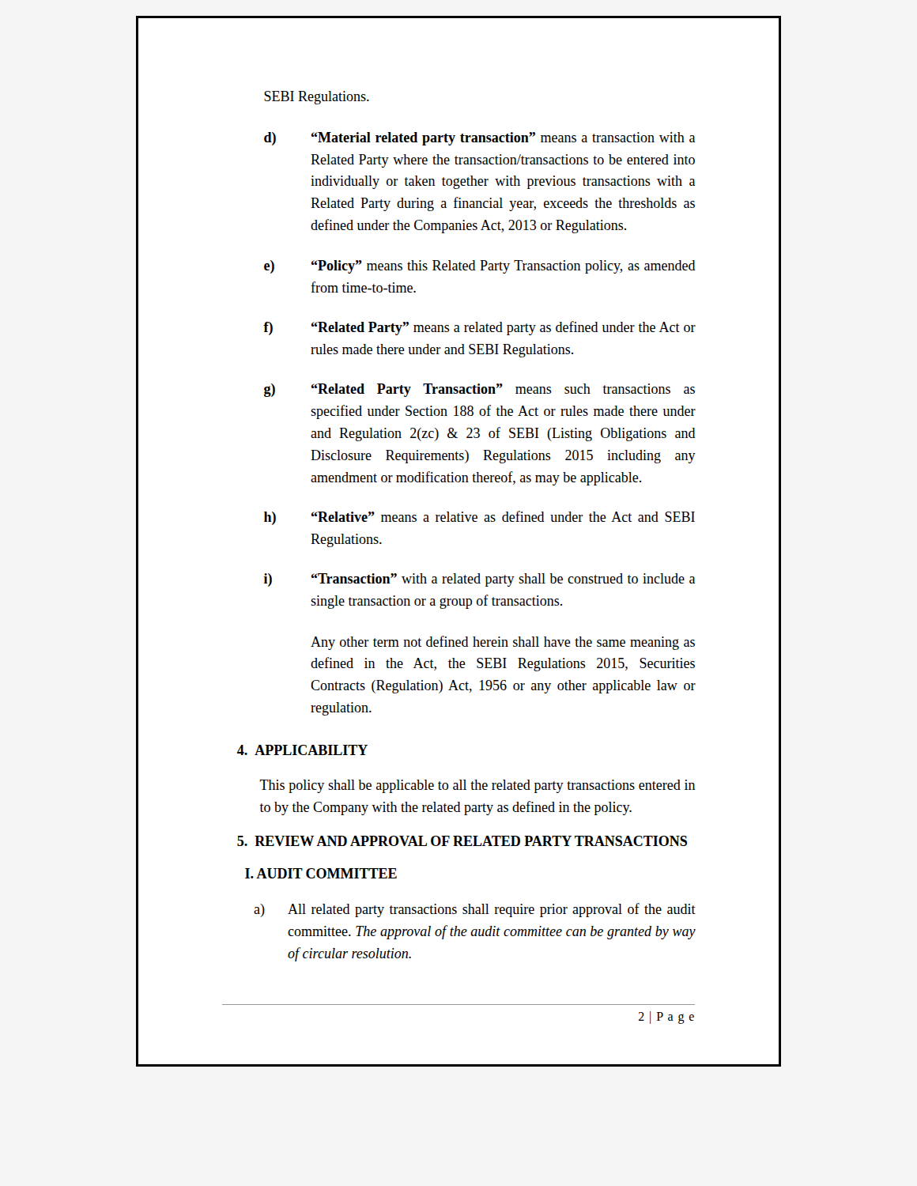SEBI Regulations.
d) “Material related party transaction” means a transaction with a Related Party where the transaction/transactions to be entered into individually or taken together with previous transactions with a Related Party during a financial year, exceeds the thresholds as defined under the Companies Act, 2013 or Regulations.
e) “Policy” means this Related Party Transaction policy, as amended from time-to-time.
f) “Related Party” means a related party as defined under the Act or rules made there under and SEBI Regulations.
g) “Related Party Transaction” means such transactions as specified under Section 188 of the Act or rules made there under and Regulation 2(zc) & 23 of SEBI (Listing Obligations and Disclosure Requirements) Regulations 2015 including any amendment or modification thereof, as may be applicable.
h) “Relative” means a relative as defined under the Act and SEBI Regulations.
i) “Transaction” with a related party shall be construed to include a single transaction or a group of transactions.
Any other term not defined herein shall have the same meaning as defined in the Act, the SEBI Regulations 2015, Securities Contracts (Regulation) Act, 1956 or any other applicable law or regulation.
4. APPLICABILITY
This policy shall be applicable to all the related party transactions entered in to by the Company with the related party as defined in the policy.
5. REVIEW AND APPROVAL OF RELATED PARTY TRANSACTIONS
I. AUDIT COMMITTEE
a) All related party transactions shall require prior approval of the audit committee. The approval of the audit committee can be granted by way of circular resolution.
2 | P a g e